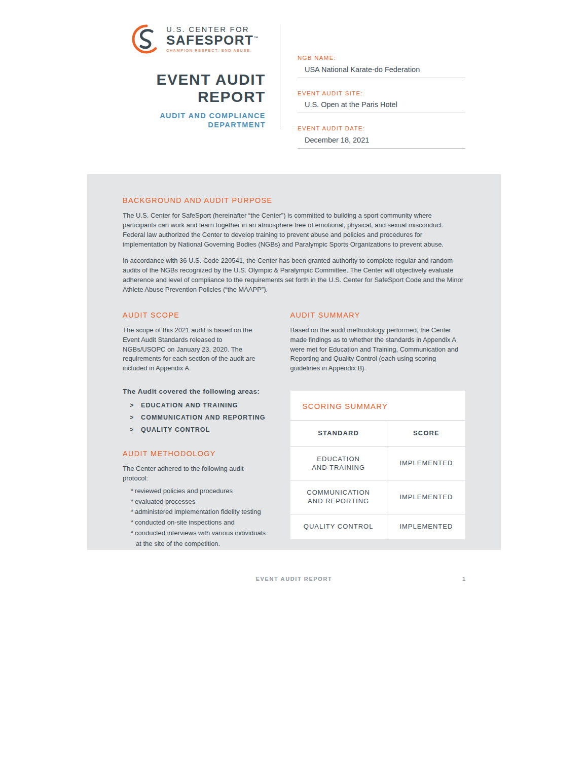U.S. CENTER FOR
SAFESPORT™
CHAMPION RESPECT. END ABUSE.
EVENT AUDIT
REPORT
AUDIT AND COMPLIANCE
DEPARTMENT
NGB NAME:
USA National Karate-do Federation
EVENT AUDIT SITE:
U.S. Open at the Paris Hotel
EVENT AUDIT DATE:
December 18, 2021
BACKGROUND AND AUDIT PURPOSE
The U.S. Center for SafeSport (hereinafter “the Center”) is committed to building a sport community where participants can work and learn together in an atmosphere free of emotional, physical, and sexual misconduct. Federal law authorized the Center to develop training to prevent abuse and policies and procedures for implementation by National Governing Bodies (NGBs) and Paralympic Sports Organizations to prevent abuse.
In accordance with 36 U.S. Code 220541, the Center has been granted authority to complete regular and random audits of the NGBs recognized by the U.S. Olympic & Paralympic Committee. The Center will objectively evaluate adherence and level of compliance to the requirements set forth in the U.S. Center for SafeSport Code and the Minor Athlete Abuse Prevention Policies (“the MAAPP”).
AUDIT SCOPE
The scope of this 2021 audit is based on the Event Audit Standards released to NGBs/USOPC on January 23, 2020. The requirements for each section of the audit are included in Appendix A.
The Audit covered the following areas:
EDUCATION AND TRAINING
COMMUNICATION AND REPORTING
QUALITY CONTROL
AUDIT METHODOLOGY
The Center adhered to the following audit protocol:
reviewed policies and procedures
evaluated processes
administered implementation fidelity testing
conducted on-site inspections and
conducted interviews with various individuals
at the site of the competition.
AUDIT SUMMARY
Based on the audit methodology performed, the Center made findings as to whether the standards in Appendix A were met for Education and Training, Communication and Reporting and Quality Control (each using scoring guidelines in Appendix B).
SCORING SUMMARY
| STANDARD | SCORE |
| --- | --- |
| EDUCATION AND TRAINING | IMPLEMENTED |
| COMMUNICATION AND REPORTING | IMPLEMENTED |
| QUALITY CONTROL | IMPLEMENTED |
EVENT AUDIT REPORT
1